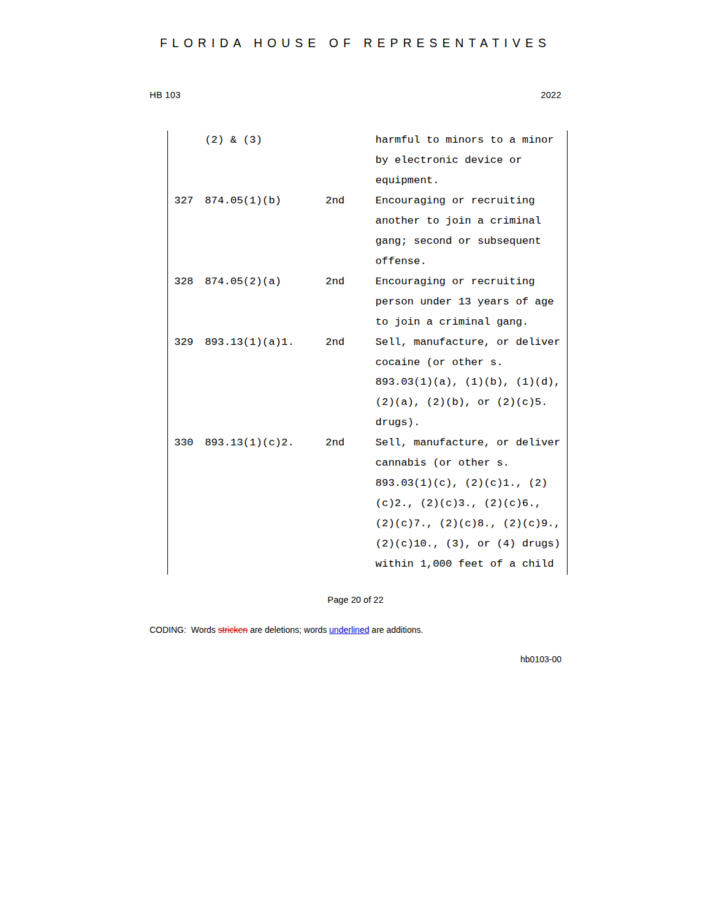FLORIDA HOUSE OF REPRESENTATIVES
HB 103 2022
| | (2) & (3) | | harmful to minors to a minor by electronic device or equipment. |
| 327 | 874.05(1)(b) | 2nd | Encouraging or recruiting another to join a criminal gang; second or subsequent offense. |
| 328 | 874.05(2)(a) | 2nd | Encouraging or recruiting person under 13 years of age to join a criminal gang. |
| 329 | 893.13(1)(a)1. | 2nd | Sell, manufacture, or deliver cocaine (or other s. 893.03(1)(a), (1)(b), (1)(d), (2)(a), (2)(b), or (2)(c)5. drugs). |
| 330 | 893.13(1)(c)2. | 2nd | Sell, manufacture, or deliver cannabis (or other s. 893.03(1)(c), (2)(c)1., (2)(c)2., (2)(c)3., (2)(c)6., (2)(c)7., (2)(c)8., (2)(c)9., (2)(c)10., (3), or (4) drugs) within 1,000 feet of a child |
Page 20 of 22
CODING: Words stricken are deletions; words underlined are additions.
hb0103-00